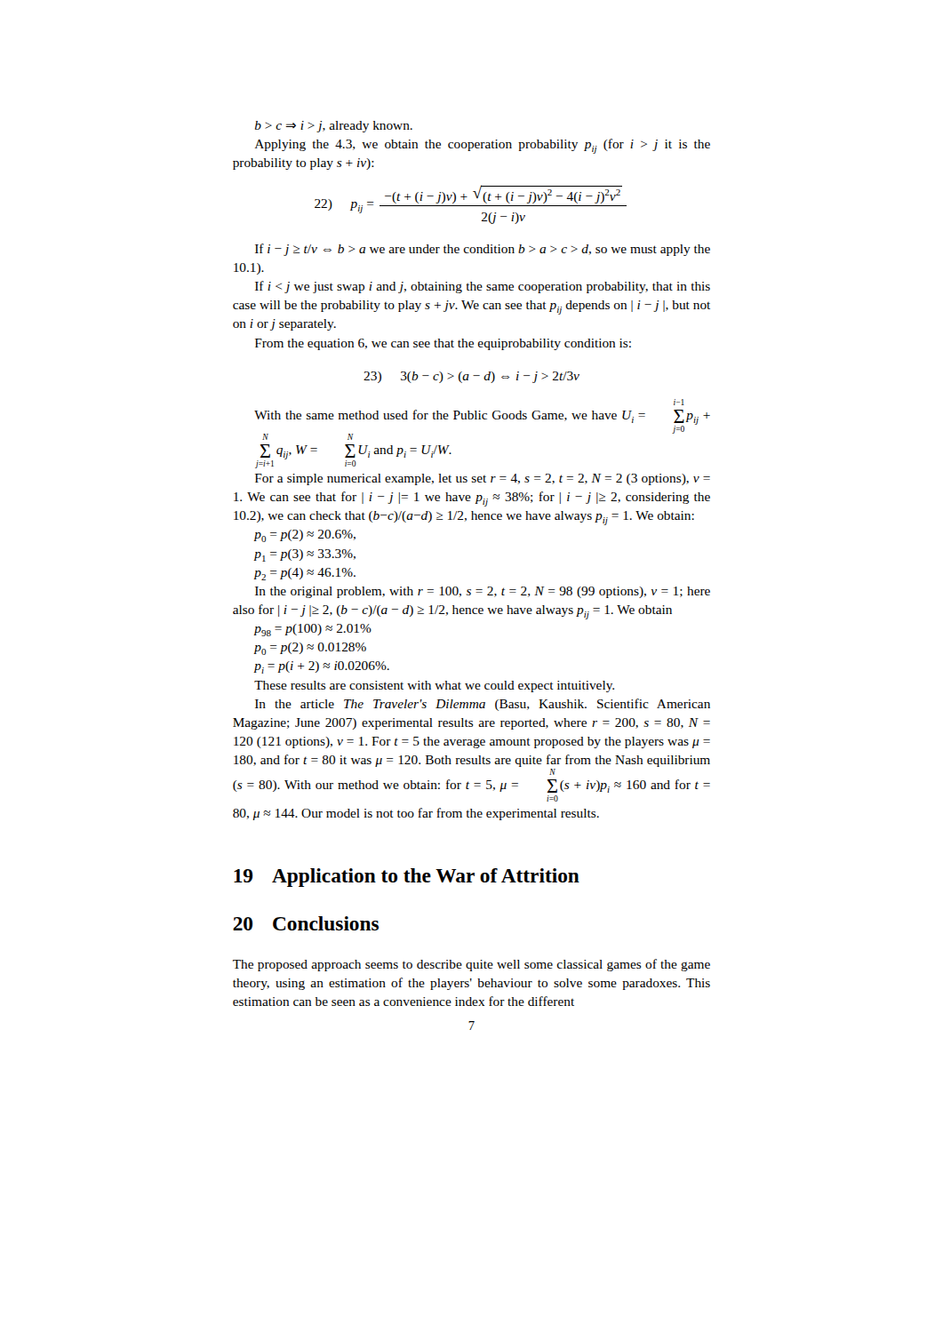b > c ⇒ i > j, already known.
Applying the 4.3, we obtain the cooperation probability pij (for i > j it is the probability to play s + iv):
22) pij = −(t + (i − j)v) + (t + (i − j)v)2 − 4(i − j)2v2 2(j − i)v
If i − j ≥ t/v ⇔ b > a we are under the condition b > a > c > d, so we must apply the 10.1).
If i < j we just swap i and j, obtaining the same cooperation probability, that in this case will be the probability to play s + jv. We can see that pij depends on | i − j |, but not on i or j separately.
From the equation 6, we can see that the equiprobability condition is:
23) 3(b − c) > (a − d) ⇔ i − j > 2t/3v
With the same method used for the Public Goods Game, we have Ui = i−1 Σj=0 pij + NΣj=i+1 qij, W = NΣi=0 Ui and pi = Ui/W.
For a simple numerical example, let us set r = 4, s = 2, t = 2, N = 2 (3 options), v = 1. We can see that for | i − j |= 1 we have pij ≈ 38%; for | i − j |≥ 2, considering the 10.2), we can check that (b−c)/(a−d) ≥ 1/2, hence we have always pij = 1. We obtain:
p0 = p(2) ≈ 20.6%,
p1 = p(3) ≈ 33.3%,
p2 = p(4) ≈ 46.1%.
In the original problem, with r = 100, s = 2, t = 2, N = 98 (99 options), v = 1; here also for | i − j |≥ 2, (b − c)/(a − d) ≥ 1/2, hence we have always pij = 1. We obtain
p98 = p(100) ≈ 2.01%
p0 = p(2) ≈ 0.0128%
pi = p(i + 2) ≈ i0.0206%.
These results are consistent with what we could expect intuitively.
In the article The Traveler's Dilemma (Basu, Kaushik. Scientific American Magazine; June 2007) experimental results are reported, where r = 200, s = 80, N = 120 (121 options), v = 1. For t = 5 the average amount proposed by the players was μ = 180, and for t = 80 it was μ = 120. Both results are quite far from the Nash equilibrium (s = 80). With our method we obtain: for t = 5, μ = NΣi=0(s + iv)pi ≈ 160 and for t = 80, μ ≈ 144. Our model is not too far from the experimental results.
19 Application to the War of Attrition
20 Conclusions
The proposed approach seems to describe quite well some classical games of the game theory, using an estimation of the players' behaviour to solve some paradoxes. This estimation can be seen as a convenience index for the different
7